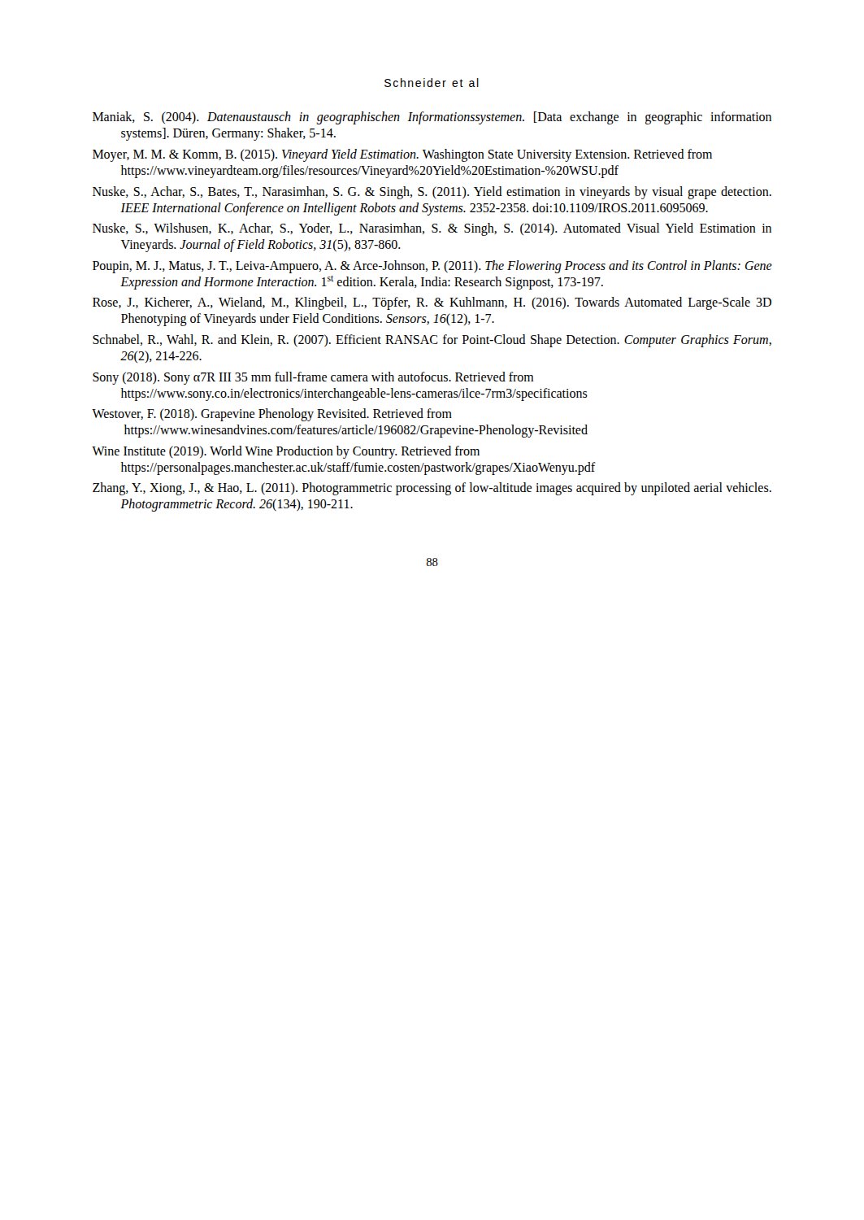Schneider et al
Maniak, S. (2004). Datenaustausch in geographischen Informationssystemen. [Data exchange in geographic information systems]. Düren, Germany: Shaker, 5-14.
Moyer, M. M. & Komm, B. (2015). Vineyard Yield Estimation. Washington State University Extension. Retrieved from https://www.vineyardteam.org/files/resources/Vineyard%20Yield%20Estimation-%20WSU.pdf
Nuske, S., Achar, S., Bates, T., Narasimhan, S. G. & Singh, S. (2011). Yield estimation in vineyards by visual grape detection. IEEE International Conference on Intelligent Robots and Systems. 2352-2358. doi:10.1109/IROS.2011.6095069.
Nuske, S., Wilshusen, K., Achar, S., Yoder, L., Narasimhan, S. & Singh, S. (2014). Automated Visual Yield Estimation in Vineyards. Journal of Field Robotics, 31(5), 837-860.
Poupin, M. J., Matus, J. T., Leiva-Ampuero, A. & Arce-Johnson, P. (2011). The Flowering Process and its Control in Plants: Gene Expression and Hormone Interaction. 1st edition. Kerala, India: Research Signpost, 173-197.
Rose, J., Kicherer, A., Wieland, M., Klingbeil, L., Töpfer, R. & Kuhlmann, H. (2016). Towards Automated Large-Scale 3D Phenotyping of Vineyards under Field Conditions. Sensors, 16(12), 1-7.
Schnabel, R., Wahl, R. and Klein, R. (2007). Efficient RANSAC for Point-Cloud Shape Detection. Computer Graphics Forum, 26(2), 214-226.
Sony (2018). Sony α7R III 35 mm full-frame camera with autofocus. Retrieved from https://www.sony.co.in/electronics/interchangeable-lens-cameras/ilce-7rm3/specifications
Westover, F. (2018). Grapevine Phenology Revisited. Retrieved from https://www.winesandvines.com/features/article/196082/Grapevine-Phenology-Revisited
Wine Institute (2019). World Wine Production by Country. Retrieved from https://personalpages.manchester.ac.uk/staff/fumie.costen/pastwork/grapes/XiaoWenyu.pdf
Zhang, Y., Xiong, J., & Hao, L. (2011). Photogrammetric processing of low-altitude images acquired by unpiloted aerial vehicles. Photogrammetric Record. 26(134), 190-211.
88